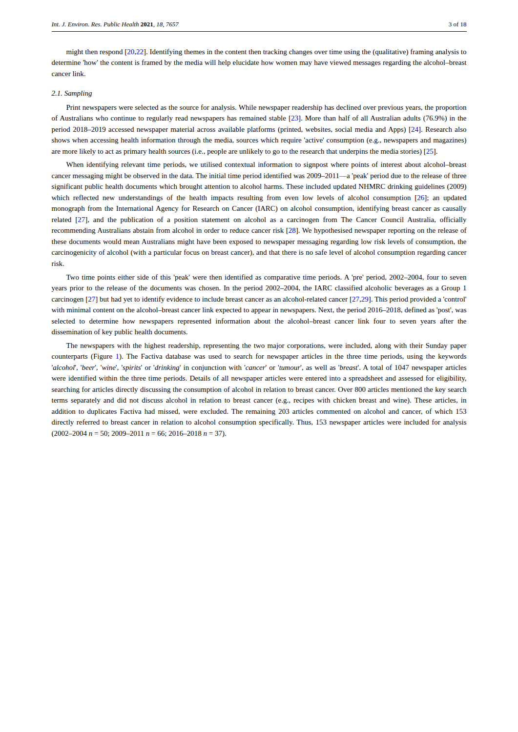Int. J. Environ. Res. Public Health 2021, 18, 7657 3 of 18
might then respond [20,22]. Identifying themes in the content then tracking changes over time using the (qualitative) framing analysis to determine 'how' the content is framed by the media will help elucidate how women may have viewed messages regarding the alcohol–breast cancer link.
2.1. Sampling
Print newspapers were selected as the source for analysis. While newspaper readership has declined over previous years, the proportion of Australians who continue to regularly read newspapers has remained stable [23]. More than half of all Australian adults (76.9%) in the period 2018–2019 accessed newspaper material across available platforms (printed, websites, social media and Apps) [24]. Research also shows when accessing health information through the media, sources which require 'active' consumption (e.g., newspapers and magazines) are more likely to act as primary health sources (i.e., people are unlikely to go to the research that underpins the media stories) [25].
When identifying relevant time periods, we utilised contextual information to signpost where points of interest about alcohol–breast cancer messaging might be observed in the data. The initial time period identified was 2009–2011—a 'peak' period due to the release of three significant public health documents which brought attention to alcohol harms. These included updated NHMRC drinking guidelines (2009) which reflected new understandings of the health impacts resulting from even low levels of alcohol consumption [26]; an updated monograph from the International Agency for Research on Cancer (IARC) on alcohol consumption, identifying breast cancer as causally related [27], and the publication of a position statement on alcohol as a carcinogen from The Cancer Council Australia, officially recommending Australians abstain from alcohol in order to reduce cancer risk [28]. We hypothesised newspaper reporting on the release of these documents would mean Australians might have been exposed to newspaper messaging regarding low risk levels of consumption, the carcinogenicity of alcohol (with a particular focus on breast cancer), and that there is no safe level of alcohol consumption regarding cancer risk.
Two time points either side of this 'peak' were then identified as comparative time periods. A 'pre' period, 2002–2004, four to seven years prior to the release of the documents was chosen. In the period 2002–2004, the IARC classified alcoholic beverages as a Group 1 carcinogen [27] but had yet to identify evidence to include breast cancer as an alcohol-related cancer [27,29]. This period provided a 'control' with minimal content on the alcohol–breast cancer link expected to appear in newspapers. Next, the period 2016–2018, defined as 'post', was selected to determine how newspapers represented information about the alcohol–breast cancer link four to seven years after the dissemination of key public health documents.
The newspapers with the highest readership, representing the two major corporations, were included, along with their Sunday paper counterparts (Figure 1). The Factiva database was used to search for newspaper articles in the three time periods, using the keywords 'alcohol', 'beer', 'wine', 'spirits' or 'drinking' in conjunction with 'cancer' or 'tumour', as well as 'breast'. A total of 1047 newspaper articles were identified within the three time periods. Details of all newspaper articles were entered into a spreadsheet and assessed for eligibility, searching for articles directly discussing the consumption of alcohol in relation to breast cancer. Over 800 articles mentioned the key search terms separately and did not discuss alcohol in relation to breast cancer (e.g., recipes with chicken breast and wine). These articles, in addition to duplicates Factiva had missed, were excluded. The remaining 203 articles commented on alcohol and cancer, of which 153 directly referred to breast cancer in relation to alcohol consumption specifically. Thus, 153 newspaper articles were included for analysis (2002–2004 n = 50; 2009–2011 n = 66; 2016–2018 n = 37).